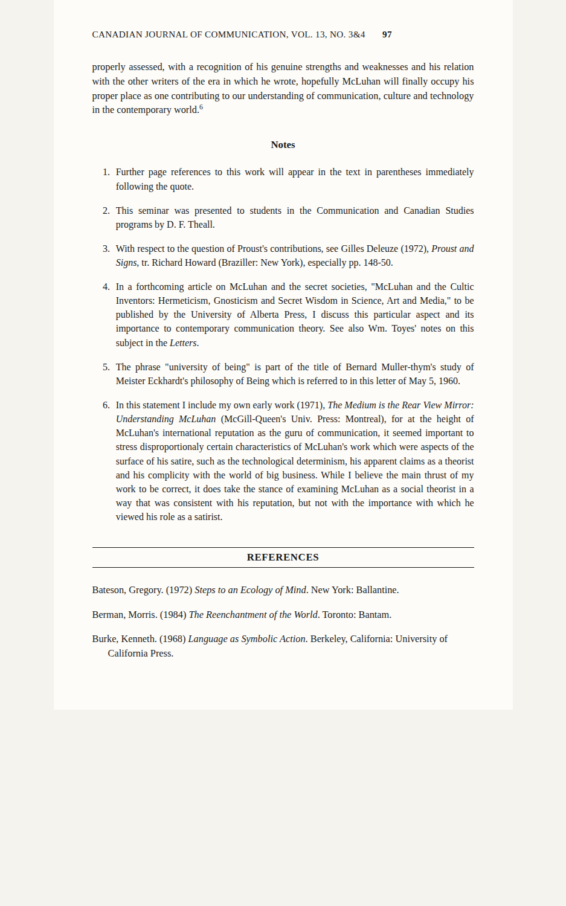Canadian Journal of Communication, Vol. 13, No. 3&4 97
properly assessed, with a recognition of his genuine strengths and weaknesses and his relation with the other writers of the era in which he wrote, hopefully McLuhan will finally occupy his proper place as one contributing to our understanding of communication, culture and technology in the contemporary world.6
Notes
Further page references to this work will appear in the text in parentheses immediately following the quote.
This seminar was presented to students in the Communication and Canadian Studies programs by D. F. Theall.
With respect to the question of Proust's contributions, see Gilles Deleuze (1972), Proust and Signs, tr. Richard Howard (Braziller: New York), especially pp. 148-50.
In a forthcoming article on McLuhan and the secret societies, "McLuhan and the Cultic Inventors: Hermeticism, Gnosticism and Secret Wisdom in Science, Art and Media," to be published by the University of Alberta Press, I discuss this particular aspect and its importance to contemporary communication theory. See also Wm. Toyes' notes on this subject in the Letters.
The phrase "university of being" is part of the title of Bernard Muller-thym's study of Meister Eckhardt's philosophy of Being which is referred to in this letter of May 5, 1960.
In this statement I include my own early work (1971), The Medium is the Rear View Mirror: Understanding McLuhan (McGill-Queen's Univ. Press: Montreal), for at the height of McLuhan's international reputation as the guru of communication, it seemed important to stress disproportionaly certain characteristics of McLuhan's work which were aspects of the surface of his satire, such as the technological determinism, his apparent claims as a theorist and his complicity with the world of big business. While I believe the main thrust of my work to be correct, it does take the stance of examining McLuhan as a social theorist in a way that was consistent with his reputation, but not with the importance with which he viewed his role as a satirist.
REFERENCES
Bateson, Gregory. (1972) Steps to an Ecology of Mind. New York: Ballantine.
Berman, Morris. (1984) The Reenchantment of the World. Toronto: Bantam.
Burke, Kenneth. (1968) Language as Symbolic Action. Berkeley, California: University of California Press.